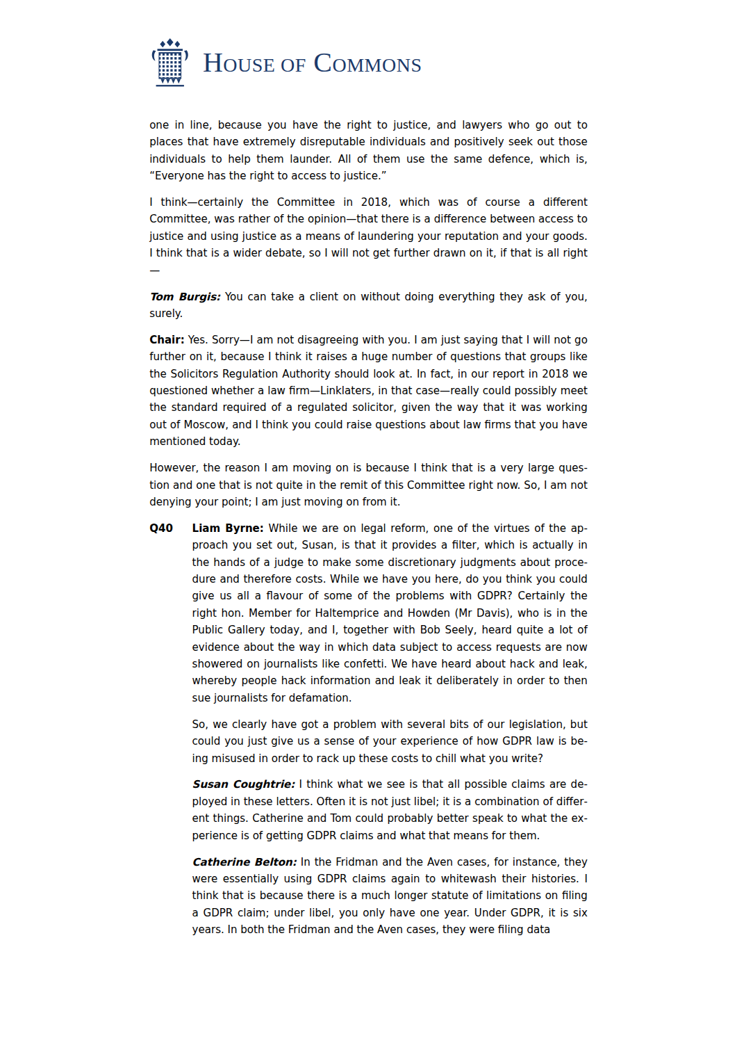HOUSE OF COMMONS
one in line, because you have the right to justice, and lawyers who go out to places that have extremely disreputable individuals and positively seek out those individuals to help them launder. All of them use the same defence, which is, “Everyone has the right to access to justice.”
I think—certainly the Committee in 2018, which was of course a different Committee, was rather of the opinion—that there is a difference between access to justice and using justice as a means of laundering your reputation and your goods. I think that is a wider debate, so I will not get further drawn on it, if that is all right—
Tom Burgis: You can take a client on without doing everything they ask of you, surely.
Chair: Yes. Sorry—I am not disagreeing with you. I am just saying that I will not go further on it, because I think it raises a huge number of questions that groups like the Solicitors Regulation Authority should look at. In fact, in our report in 2018 we questioned whether a law firm—Linklaters, in that case—really could possibly meet the standard required of a regulated solicitor, given the way that it was working out of Moscow, and I think you could raise questions about law firms that you have mentioned today.
However, the reason I am moving on is because I think that is a very large question and one that is not quite in the remit of this Committee right now. So, I am not denying your point; I am just moving on from it.
Q40
Liam Byrne: While we are on legal reform, one of the virtues of the approach you set out, Susan, is that it provides a filter, which is actually in the hands of a judge to make some discretionary judgments about procedure and therefore costs. While we have you here, do you think you could give us all a flavour of some of the problems with GDPR? Certainly the right hon. Member for Haltemprice and Howden (Mr Davis), who is in the Public Gallery today, and I, together with Bob Seely, heard quite a lot of evidence about the way in which data subject to access requests are now showered on journalists like confetti. We have heard about hack and leak, whereby people hack information and leak it deliberately in order to then sue journalists for defamation.
So, we clearly have got a problem with several bits of our legislation, but could you just give us a sense of your experience of how GDPR law is being misused in order to rack up these costs to chill what you write?
Susan Coughtrie: I think what we see is that all possible claims are deployed in these letters. Often it is not just libel; it is a combination of different things. Catherine and Tom could probably better speak to what the experience is of getting GDPR claims and what that means for them.
Catherine Belton: In the Fridman and the Aven cases, for instance, they were essentially using GDPR claims again to whitewash their histories. I think that is because there is a much longer statute of limitations on filing a GDPR claim; under libel, you only have one year. Under GDPR, it is six years. In both the Fridman and the Aven cases, they were filing data